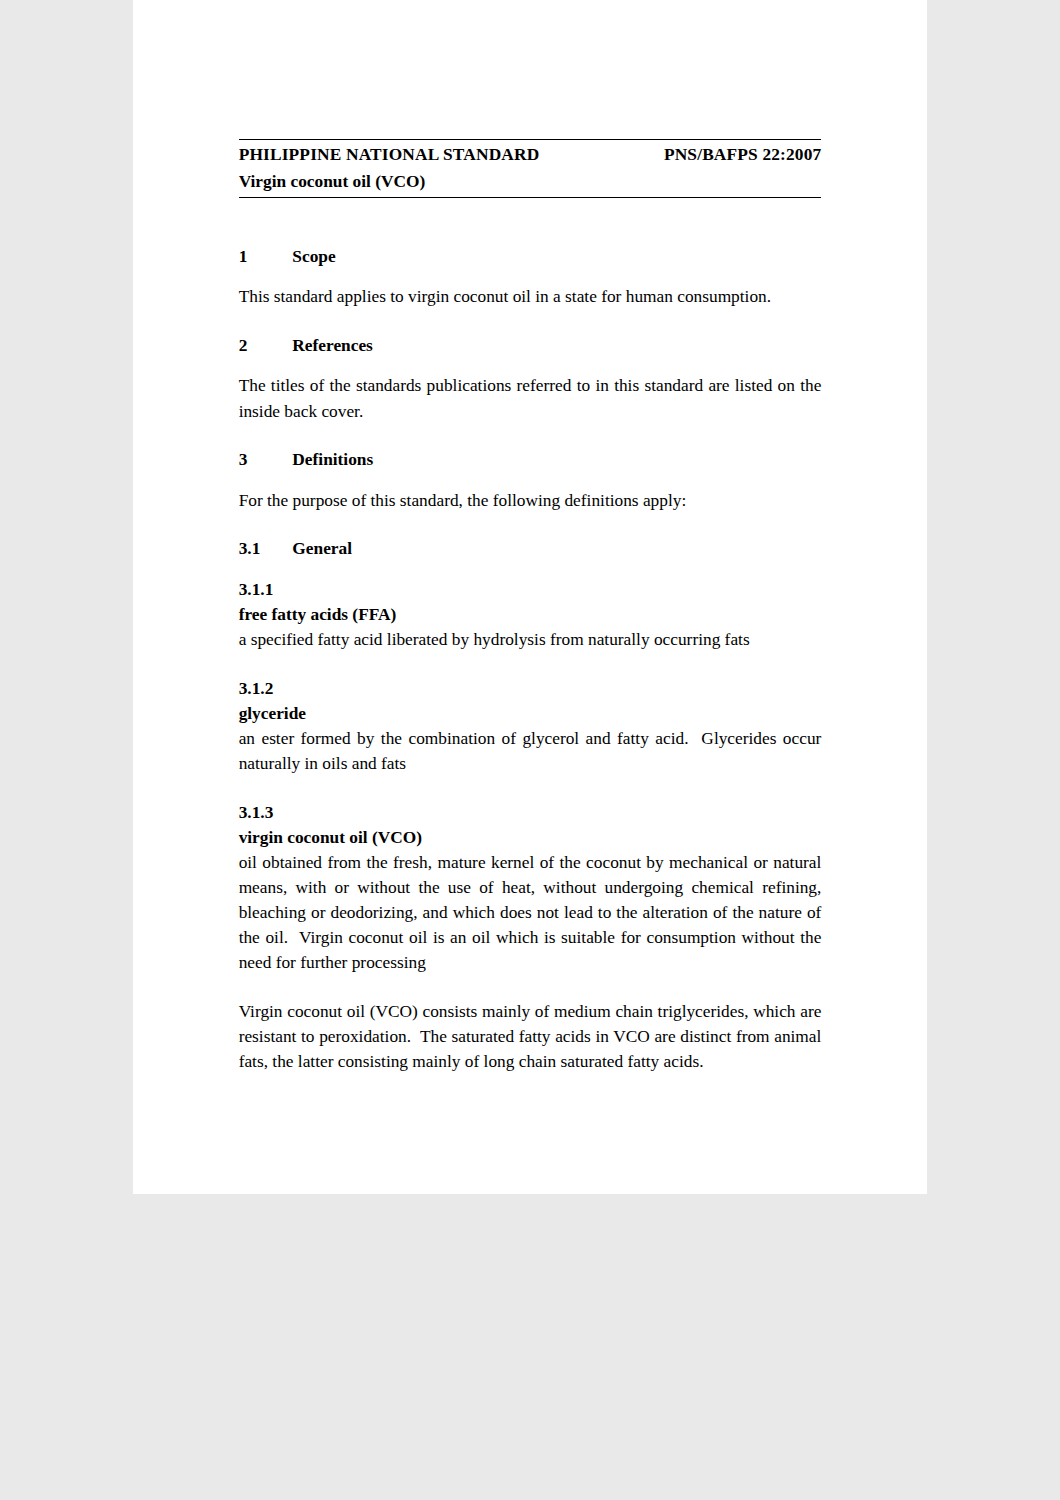PHILIPPINE NATIONAL STANDARD PNS/BAFPS 22:2007
Virgin coconut oil (VCO)
1 Scope
This standard applies to virgin coconut oil in a state for human consumption.
2 References
The titles of the standards publications referred to in this standard are listed on the inside back cover.
3 Definitions
For the purpose of this standard, the following definitions apply:
3.1 General
3.1.1
free fatty acids (FFA)
a specified fatty acid liberated by hydrolysis from naturally occurring fats
3.1.2
glyceride
an ester formed by the combination of glycerol and fatty acid. Glycerides occur naturally in oils and fats
3.1.3
virgin coconut oil (VCO)
oil obtained from the fresh, mature kernel of the coconut by mechanical or natural means, with or without the use of heat, without undergoing chemical refining, bleaching or deodorizing, and which does not lead to the alteration of the nature of the oil. Virgin coconut oil is an oil which is suitable for consumption without the need for further processing
Virgin coconut oil (VCO) consists mainly of medium chain triglycerides, which are resistant to peroxidation. The saturated fatty acids in VCO are distinct from animal fats, the latter consisting mainly of long chain saturated fatty acids.